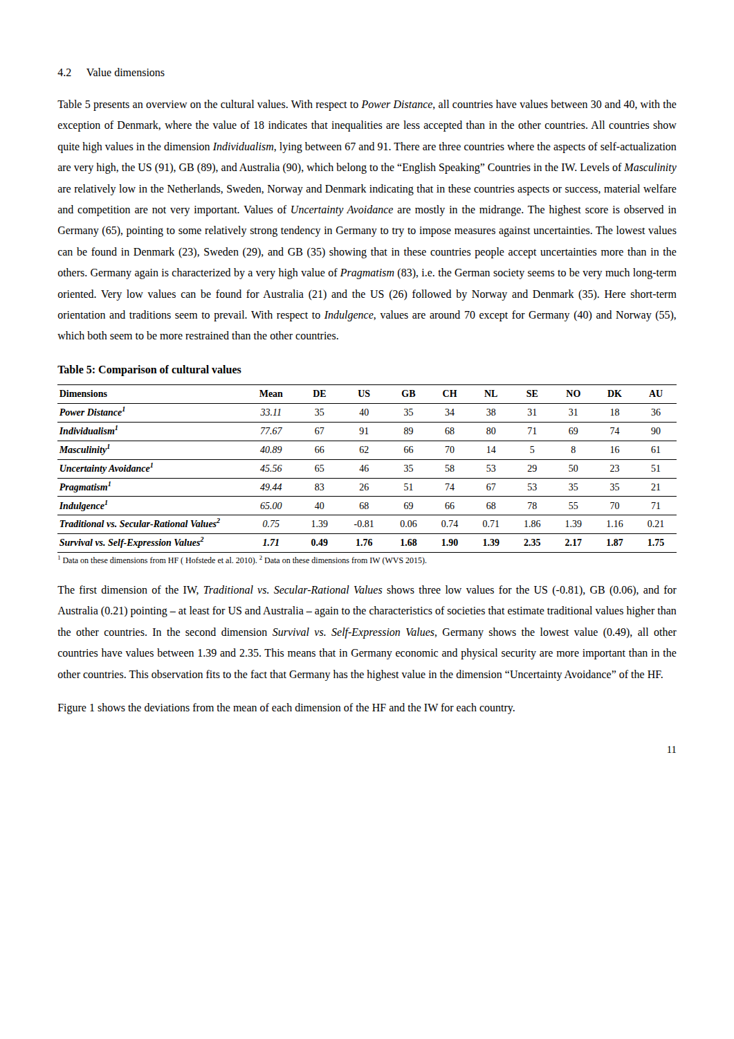4.2 Value dimensions
Table 5 presents an overview on the cultural values. With respect to Power Distance, all countries have values between 30 and 40, with the exception of Denmark, where the value of 18 indicates that inequalities are less accepted than in the other countries. All countries show quite high values in the dimension Individualism, lying between 67 and 91. There are three countries where the aspects of self-actualization are very high, the US (91), GB (89), and Australia (90), which belong to the “English Speaking” Countries in the IW. Levels of Masculinity are relatively low in the Netherlands, Sweden, Norway and Denmark indicating that in these countries aspects or success, material welfare and competition are not very important. Values of Uncertainty Avoidance are mostly in the midrange. The highest score is observed in Germany (65), pointing to some relatively strong tendency in Germany to try to impose measures against uncertainties. The lowest values can be found in Denmark (23), Sweden (29), and GB (35) showing that in these countries people accept uncertainties more than in the others. Germany again is characterized by a very high value of Pragmatism (83), i.e. the German society seems to be very much long-term oriented. Very low values can be found for Australia (21) and the US (26) followed by Norway and Denmark (35). Here short-term orientation and traditions seem to prevail. With respect to Indulgence, values are around 70 except for Germany (40) and Norway (55), which both seem to be more restrained than the other countries.
Table 5: Comparison of cultural values
| Dimensions | Mean | DE | US | GB | CH | NL | SE | NO | DK | AU |
| --- | --- | --- | --- | --- | --- | --- | --- | --- | --- | --- |
| Power Distance 1 | 33.11 | 35 | 40 | 35 | 34 | 38 | 31 | 31 | 18 | 36 |
| Individualism 1 | 77.67 | 67 | 91 | 89 | 68 | 80 | 71 | 69 | 74 | 90 |
| Masculinity 1 | 40.89 | 66 | 62 | 66 | 70 | 14 | 5 | 8 | 16 | 61 |
| Uncertainty Avoidance 1 | 45.56 | 65 | 46 | 35 | 58 | 53 | 29 | 50 | 23 | 51 |
| Pragmatism 1 | 49.44 | 83 | 26 | 51 | 74 | 67 | 53 | 35 | 35 | 21 |
| Indulgence 1 | 65.00 | 40 | 68 | 69 | 66 | 68 | 78 | 55 | 70 | 71 |
| Traditional vs. Secular-Rational Values 2 | 0.75 | 1.39 | -0.81 | 0.06 | 0.74 | 0.71 | 1.86 | 1.39 | 1.16 | 0.21 |
| Survival vs. Self-Expression Values 2 | 1.71 | 0.49 | 1.76 | 1.68 | 1.90 | 1.39 | 2.35 | 2.17 | 1.87 | 1.75 |
1 Data on these dimensions from HF ( Hofstede et al. 2010). 2 Data on these dimensions from IW (WVS 2015).
The first dimension of the IW, Traditional vs. Secular-Rational Values shows three low values for the US (-0.81), GB (0.06), and for Australia (0.21) pointing – at least for US and Australia – again to the characteristics of societies that estimate traditional values higher than the other countries. In the second dimension Survival vs. Self-Expression Values, Germany shows the lowest value (0.49), all other countries have values between 1.39 and 2.35. This means that in Germany economic and physical security are more important than in the other countries. This observation fits to the fact that Germany has the highest value in the dimension “Uncertainty Avoidance” of the HF.
Figure 1 shows the deviations from the mean of each dimension of the HF and the IW for each country.
11